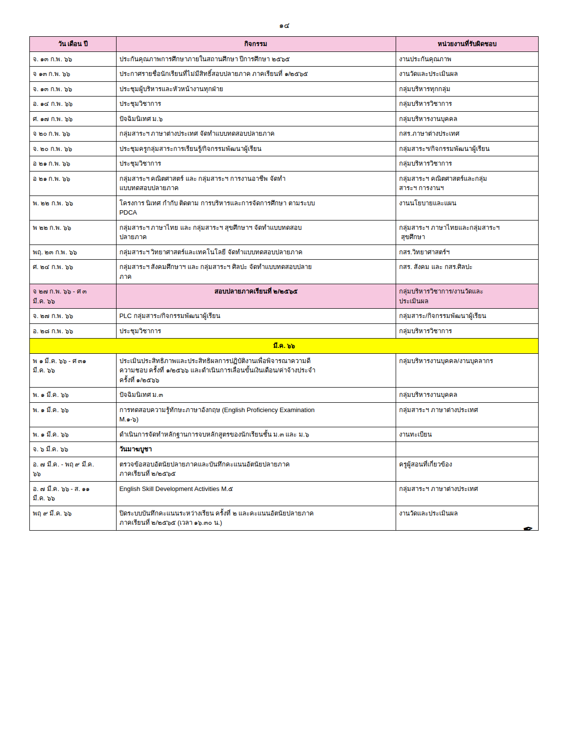๑๔
| วัน เดือน ปี | กิจกรรม | หน่วยงานที่รับผิดชอบ |
| --- | --- | --- |
| จ. ๑๓ ก.พ. ๖๖ | ประกันคุณภาพการศึกษาภายในสถานศึกษา ปีการศึกษา ๒๕๖๕ | งานประกันคุณภาพ |
| จ ๑๓ ก.พ. ๖๖ | ประกาศรายชื่อนักเรียนที่ไม่มีสิทธิ์สอบปลายภาค ภาคเรียนที่ ๑/๒๕๖๕ | งานวัดและประเมินผล |
| จ. ๑๓ ก.พ. ๖๖ | ประชุมผู้บริหารและหัวหน้างานทุกฝ่าย | กลุ่มบริหารทุกกลุ่ม |
| อ. ๑๔ ก.พ. ๖๖ | ประชุมวิชาการ | กลุ่มบริหารวิชาการ |
| ศ. ๑๗ ก.พ. ๖๖ | ปัจฉิมนิเทศ ม.๖ | กลุ่มบริหารงานบุคคล |
| จ ๒๐ ก.พ. ๖๖ | กลุ่มสาระฯ ภาษาต่างประเทศ จัดทำแบบทดสอบปลายภาค | กสร.ภาษาต่างประเทศ |
| จ. ๒๐ ก.พ. ๖๖ | ประชุมครูกลุ่มสาระการเรียนรู้/กิจกรรมพัฒนาผู้เรียน | กลุ่มสาระฯ/กิจกรรมพัฒนาผู้เรียน |
| อ ๒๑ ก.พ. ๖๖ | ประชุมวิชาการ | กลุ่มบริหารวิชาการ |
| อ ๒๑ ก.พ. ๖๖ | กลุ่มสาระฯ คณิตศาสตร์ และ กลุ่มสาระฯ การงานอาชีพ จัดทำ แบบทดสอบปลายภาค | กลุ่มสาระฯ คณิตศาสตร์และกลุ่ม สาระฯ การงานฯ |
| พ. ๒๒ ก.พ. ๖๖ | โครงการ นิเทศ กำกับ ติดตาม การบริหารและการจัดการศึกษา ตามระบบ PDCA | งานนโยบายและแผน |
| พ ๒๒ ก.พ. ๖๖ | กลุ่มสาระฯ ภาษาไทย และ กลุ่มสาระฯ สุขศึกษาฯ จัดทำแบบทดสอบ ปลายภาค | กลุ่มสาระฯ ภาษาไทยและกลุ่มสาระฯ สุขศึกษา |
| พฤ. ๒๓ ก.พ. ๖๖ | กลุ่มสาระฯ วิทยาศาสตร์และเทคโนโลยี จัดทำแบบทดสอบปลายภาค | กสร.วิทยาศาสตร์ฯ |
| ศ. ๒๔ ก.พ. ๖๖ | กลุ่มสาระฯ สังคมศึกษาฯ และ กลุ่มสาระฯ ศิลปะ จัดทำแบบทดสอบปลาย ภาค | กสร. สังคม และ กสร.ศิลปะ |
| จ ๒๗ ก.พ. ๖๖ - ศ ๓ มี.ค. ๖๖ | สอบปลายภาคเรียนที่ ๒/๒๕๖๕ | กลุ่มบริหารวิชาการ/งานวัดและ ประเมินผล |
| จ. ๒๗ ก.พ. ๖๖ | PLC กลุ่มสาระ/กิจกรรมพัฒนาผู้เรียน | กลุ่มสาระ/กิจกรรมพัฒนาผู้เรียน |
| อ. ๒๘ ก.พ. ๖๖ | ประชุมวิชาการ | กลุ่มบริหารวิชาการ |
| มี.ค. ๖๖ |
| พ ๑ มี.ค. ๖๖ - ศ ๓๑ มี.ค. ๖๖ | ประเมินประสิทธิภาพและประสิทธิผลการปฏิบัติงานเพื่อพิจารณาความดี ความชอบ ครั้งที่ ๑/๒๕๖๖ และดำเนินการเลื่อนขั้นเงินเดือน/ค่าจ้างประจำ ครั้งที่ ๑/๒๕๖๖ | กลุ่มบริหารงานบุคคล/งานบุคลากร |
| พ. ๑ มี.ค. ๖๖ | ปัจฉิมนิเทศ ม.๓ | กลุ่มบริหารงานบุคคล |
| พ. ๑ มี.ค. ๖๖ | การทดสอบความรู้ทักษะภาษาอังกฤษ (English Proficiency Examination M.๑-๖) | กลุ่มสาระฯ ภาษาต่างประเทศ |
| พ. ๑ มี.ค. ๖๖ | ดำเนินการจัดทำหลักฐานการจบหลักสูตรของนักเรียนชั้น ม.๓ และ ม.๖ | งานทะเบียน |
| จ. ๖ มี.ค. ๖๖ | วันมาฆบูชา | |
| อ. ๗ มี.ค. - พฤ ๙ มี.ค. ๖๖ | ตรวจข้อสอบอัตนัยปลายภาคและบันทึกคะแนนอัตนัยปลายภาค ภาคเรียนที่ ๒/๒๕๖๕ | ครูผู้สอนที่เกี่ยวข้อง |
| อ. ๗ มี.ค. ๖๖ - ส. ๑๑ มี.ค. ๖๖ | English Skill Development Activities M.๕ | กลุ่มสาระฯ ภาษาต่างประเทศ |
| พฤ ๙ มี.ค. ๖๖ | ปิดระบบบันทึกคะแนนระหว่างเรียน ครั้งที่ ๒ และคะแนนอัตนัยปลายภาค ภาคเรียนที่ ๒/๒๕๖๕ (เวลา ๑๖.๓๐ น.) | งานวัดและประเมินผล |
✒